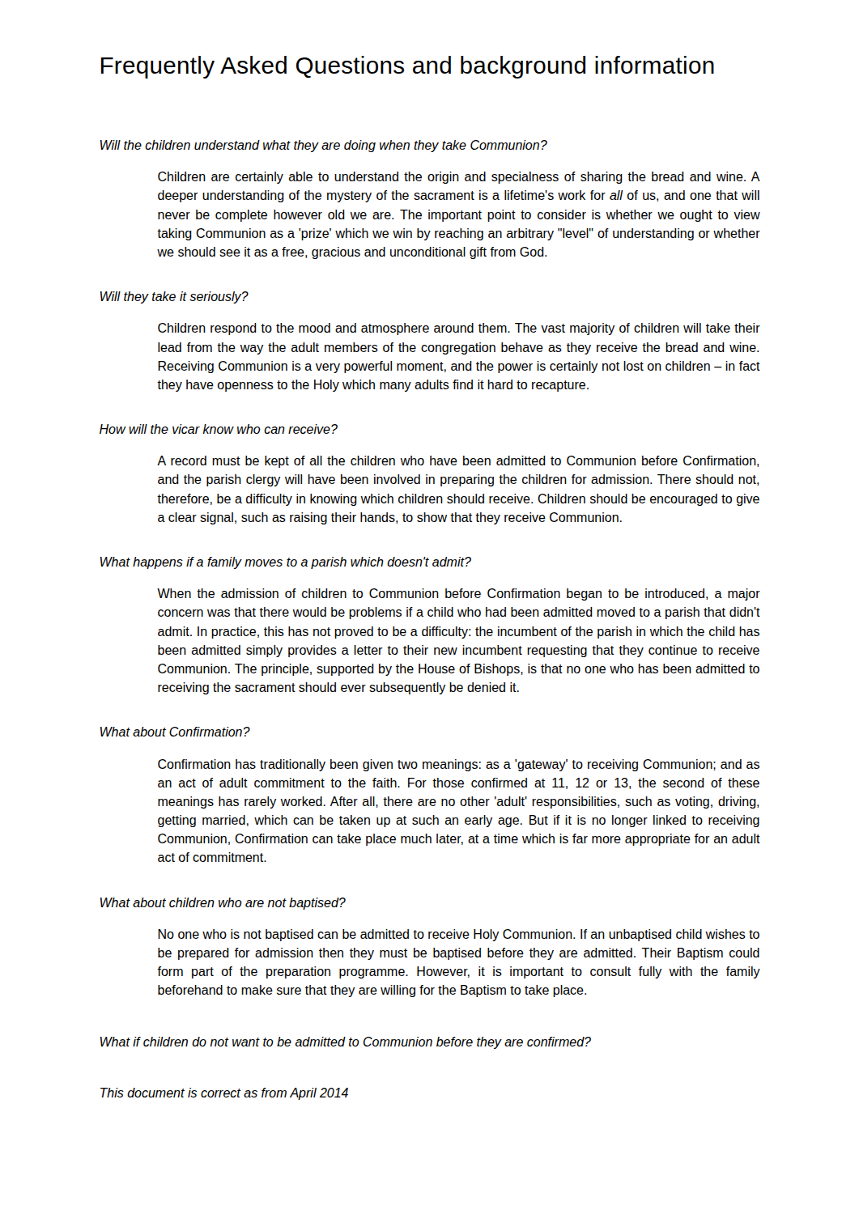Frequently Asked Questions and background information
Will the children understand what they are doing when they take Communion?
Children are certainly able to understand the origin and specialness of sharing the bread and wine. A deeper understanding of the mystery of the sacrament is a lifetime's work for all of us, and one that will never be complete however old we are. The important point to consider is whether we ought to view taking Communion as a 'prize' which we win by reaching an arbitrary "level" of understanding or whether we should see it as a free, gracious and unconditional gift from God.
Will they take it seriously?
Children respond to the mood and atmosphere around them. The vast majority of children will take their lead from the way the adult members of the congregation behave as they receive the bread and wine. Receiving Communion is a very powerful moment, and the power is certainly not lost on children – in fact they have openness to the Holy which many adults find it hard to recapture.
How will the vicar know who can receive?
A record must be kept of all the children who have been admitted to Communion before Confirmation, and the parish clergy will have been involved in preparing the children for admission. There should not, therefore, be a difficulty in knowing which children should receive. Children should be encouraged to give a clear signal, such as raising their hands, to show that they receive Communion.
What happens if a family moves to a parish which doesn't admit?
When the admission of children to Communion before Confirmation began to be introduced, a major concern was that there would be problems if a child who had been admitted moved to a parish that didn't admit. In practice, this has not proved to be a difficulty: the incumbent of the parish in which the child has been admitted simply provides a letter to their new incumbent requesting that they continue to receive Communion. The principle, supported by the House of Bishops, is that no one who has been admitted to receiving the sacrament should ever subsequently be denied it.
What about Confirmation?
Confirmation has traditionally been given two meanings: as a 'gateway' to receiving Communion; and as an act of adult commitment to the faith. For those confirmed at 11, 12 or 13, the second of these meanings has rarely worked. After all, there are no other 'adult' responsibilities, such as voting, driving, getting married, which can be taken up at such an early age. But if it is no longer linked to receiving Communion, Confirmation can take place much later, at a time which is far more appropriate for an adult act of commitment.
What about children who are not baptised?
No one who is not baptised can be admitted to receive Holy Communion. If an unbaptised child wishes to be prepared for admission then they must be baptised before they are admitted. Their Baptism could form part of the preparation programme. However, it is important to consult fully with the family beforehand to make sure that they are willing for the Baptism to take place.
What if children do not want to be admitted to Communion before they are confirmed?
This document is correct as from April 2014